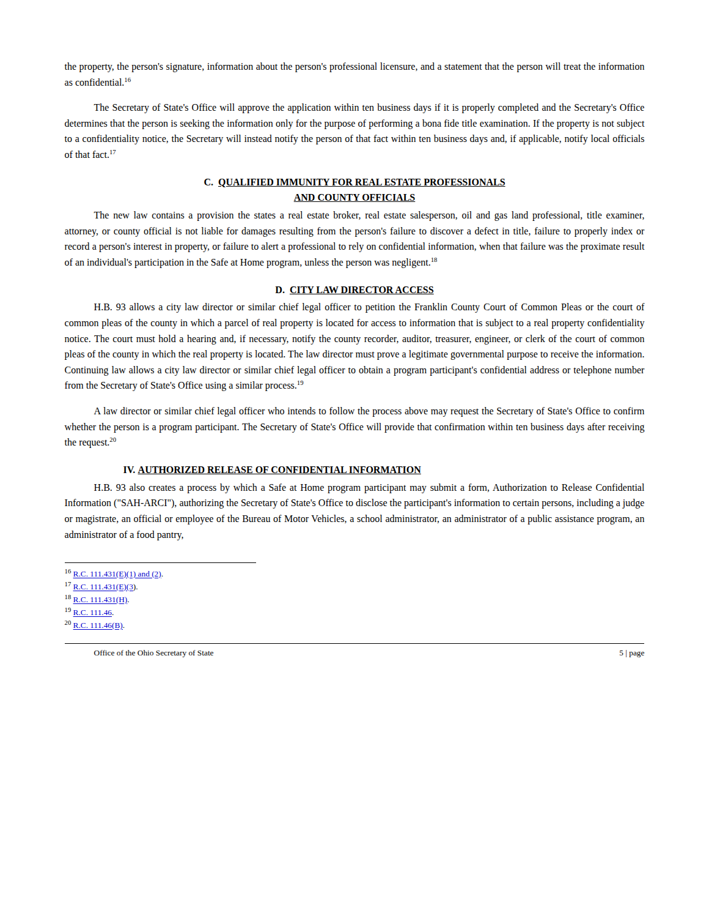the property, the person's signature, information about the person's professional licensure, and a statement that the person will treat the information as confidential.16
The Secretary of State's Office will approve the application within ten business days if it is properly completed and the Secretary's Office determines that the person is seeking the information only for the purpose of performing a bona fide title examination. If the property is not subject to a confidentiality notice, the Secretary will instead notify the person of that fact within ten business days and, if applicable, notify local officials of that fact.17
C. QUALIFIED IMMUNITY FOR REAL ESTATE PROFESSIONALS AND COUNTY OFFICIALS
The new law contains a provision the states a real estate broker, real estate salesperson, oil and gas land professional, title examiner, attorney, or county official is not liable for damages resulting from the person's failure to discover a defect in title, failure to properly index or record a person's interest in property, or failure to alert a professional to rely on confidential information, when that failure was the proximate result of an individual's participation in the Safe at Home program, unless the person was negligent.18
D. CITY LAW DIRECTOR ACCESS
H.B. 93 allows a city law director or similar chief legal officer to petition the Franklin County Court of Common Pleas or the court of common pleas of the county in which a parcel of real property is located for access to information that is subject to a real property confidentiality notice. The court must hold a hearing and, if necessary, notify the county recorder, auditor, treasurer, engineer, or clerk of the court of common pleas of the county in which the real property is located. The law director must prove a legitimate governmental purpose to receive the information. Continuing law allows a city law director or similar chief legal officer to obtain a program participant's confidential address or telephone number from the Secretary of State's Office using a similar process.19
A law director or similar chief legal officer who intends to follow the process above may request the Secretary of State's Office to confirm whether the person is a program participant. The Secretary of State's Office will provide that confirmation within ten business days after receiving the request.20
IV. AUTHORIZED RELEASE OF CONFIDENTIAL INFORMATION
H.B. 93 also creates a process by which a Safe at Home program participant may submit a form, Authorization to Release Confidential Information ("SAH-ARCI"), authorizing the Secretary of State's Office to disclose the participant's information to certain persons, including a judge or magistrate, an official or employee of the Bureau of Motor Vehicles, a school administrator, an administrator of a public assistance program, an administrator of a food pantry,
16 R.C. 111.431(E)(1) and (2).
17 R.C. 111.431(E)(3).
18 R.C. 111.431(H).
19 R.C. 111.46.
20 R.C. 111.46(B).
Office of the Ohio Secretary of State 5 | page